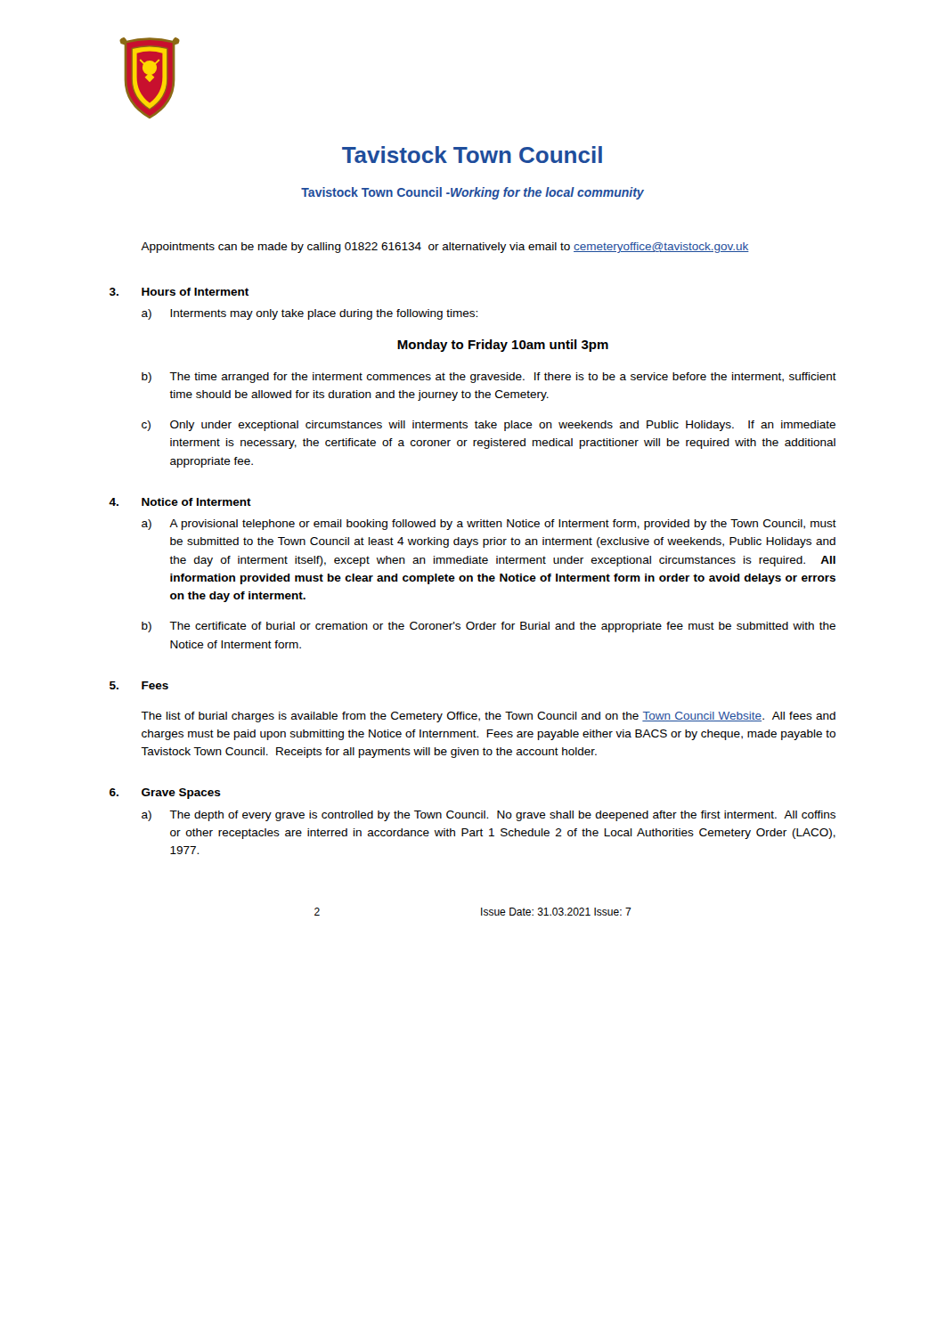Tavistock Town Council
Tavistock Town Council -Working for the local community
Appointments can be made by calling 01822 616134 or alternatively via email to cemeteryoffice@tavistock.gov.uk
Hours of Interment
Interments may only take place during the following times:
Monday to Friday 10am until 3pm
The time arranged for the interment commences at the graveside. If there is to be a service before the interment, sufficient time should be allowed for its duration and the journey to the Cemetery.
Only under exceptional circumstances will interments take place on weekends and Public Holidays. If an immediate interment is necessary, the certificate of a coroner or registered medical practitioner will be required with the additional appropriate fee.
Notice of Interment
A provisional telephone or email booking followed by a written Notice of Interment form, provided by the Town Council, must be submitted to the Town Council at least 4 working days prior to an interment (exclusive of weekends, Public Holidays and the day of interment itself), except when an immediate interment under exceptional circumstances is required. All information provided must be clear and complete on the Notice of Interment form in order to avoid delays or errors on the day of interment.
The certificate of burial or cremation or the Coroner's Order for Burial and the appropriate fee must be submitted with the Notice of Interment form.
Fees
The list of burial charges is available from the Cemetery Office, the Town Council and on the Town Council Website. All fees and charges must be paid upon submitting the Notice of Internment. Fees are payable either via BACS or by cheque, made payable to Tavistock Town Council. Receipts for all payments will be given to the account holder.
Grave Spaces
The depth of every grave is controlled by the Town Council. No grave shall be deepened after the first interment. All coffins or other receptacles are interred in accordance with Part 1 Schedule 2 of the Local Authorities Cemetery Order (LACO), 1977.
2 Issue Date: 31.03.2021 Issue: 7